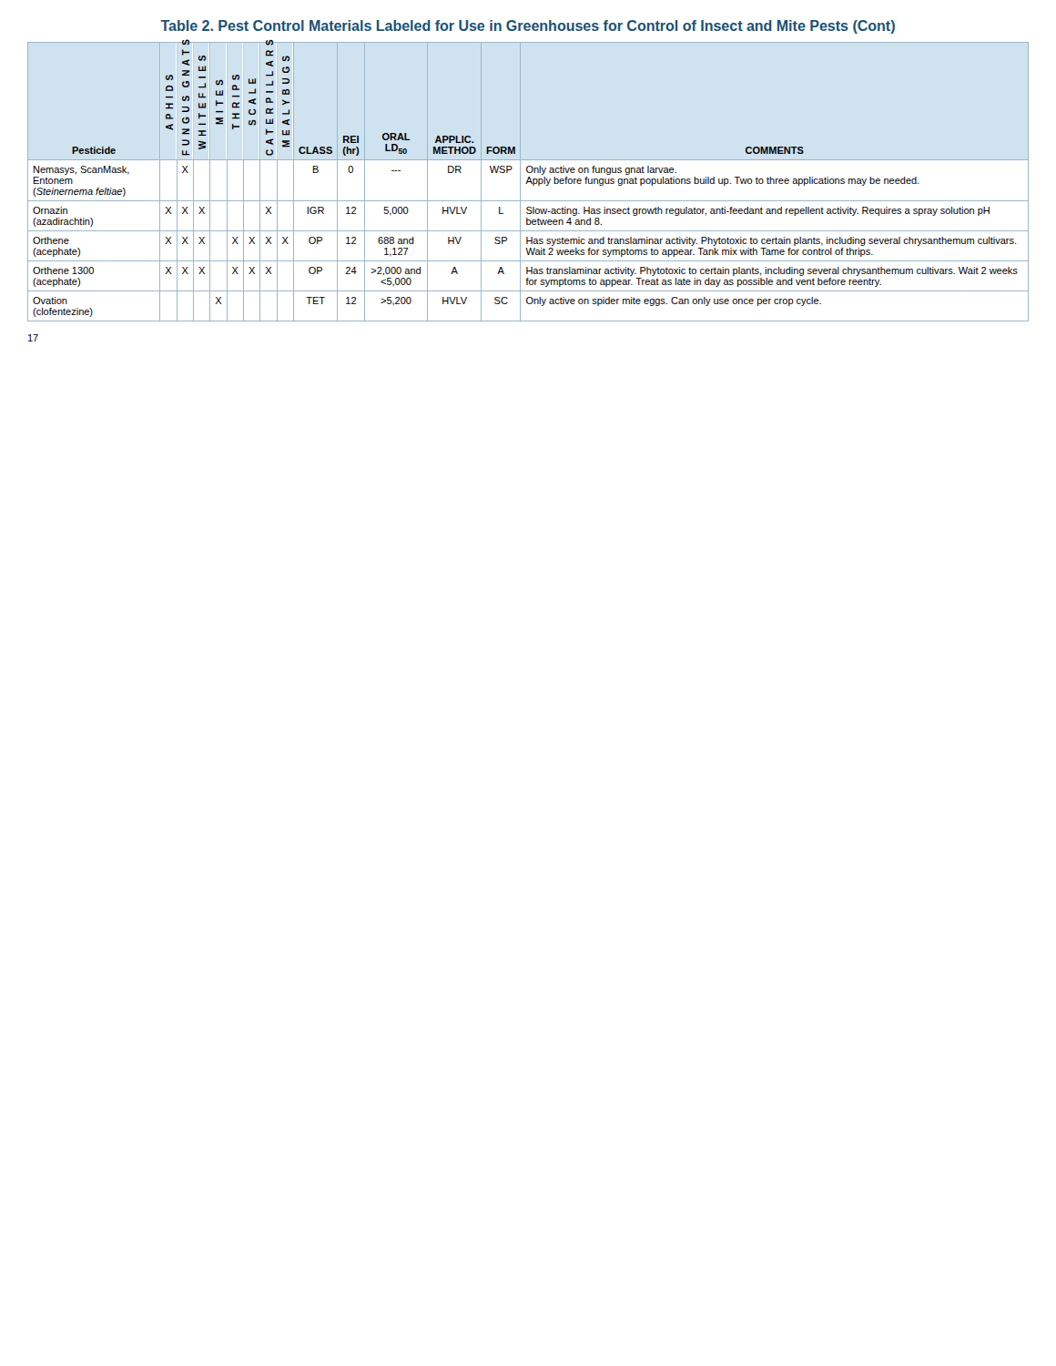Table 2. Pest Control Materials Labeled for Use in Greenhouses for Control of Insect and Mite Pests (Cont)
| Pesticide | A P H I D S | F U N G U S G N A T S | W H I T E F L I E S | M I T E S | T H R I P S | S C A L E | C A T E R P I L L A R S | M E A L Y B U G S | CLASS | REI (hr) | ORAL LD 50 | APPLIC. METHOD | FORM | COMMENTS |
| --- | --- | --- | --- | --- | --- | --- | --- | --- | --- | --- | --- | --- | --- | --- |
| Nemasys, ScanMask, Entonem ( Steinernema feltiae ) | | X | | | | | | | B | 0 | --- | DR | WSP | Only active on fungus gnat larvae. Apply before fungus gnat populations build up. Two to three applications may be needed. |
| Ornazin (azadirachtin) | X | X | X | | | | X | | IGR | 12 | 5,000 | HVLV | L | Slow-acting. Has insect growth regulator, anti-feedant and repellent activity. Requires a spray solution pH between 4 and 8. |
| Orthene (acephate) | X | X | X | | X | X | X | X | OP | 12 | 688 and 1,127 | HV | SP | Has systemic and translaminar activity. Phytotoxic to certain plants, including several chrysanthemum cultivars. Wait 2 weeks for symptoms to appear. Tank mix with Tame for control of thrips. |
| Orthene 1300 (acephate) | X | X | X | | X | X | X | | OP | 24 | >2,000 and <5,000 | A | A | Has translaminar activity. Phytotoxic to certain plants, including several chrysanthemum cultivars. Wait 2 weeks for symptoms to appear. Treat as late in day as possible and vent before reentry. |
| Ovation (clofentezine) | | | | X | | | | | TET | 12 | >5,200 | HVLV | SC | Only active on spider mite eggs. Can only use once per crop cycle. |
17